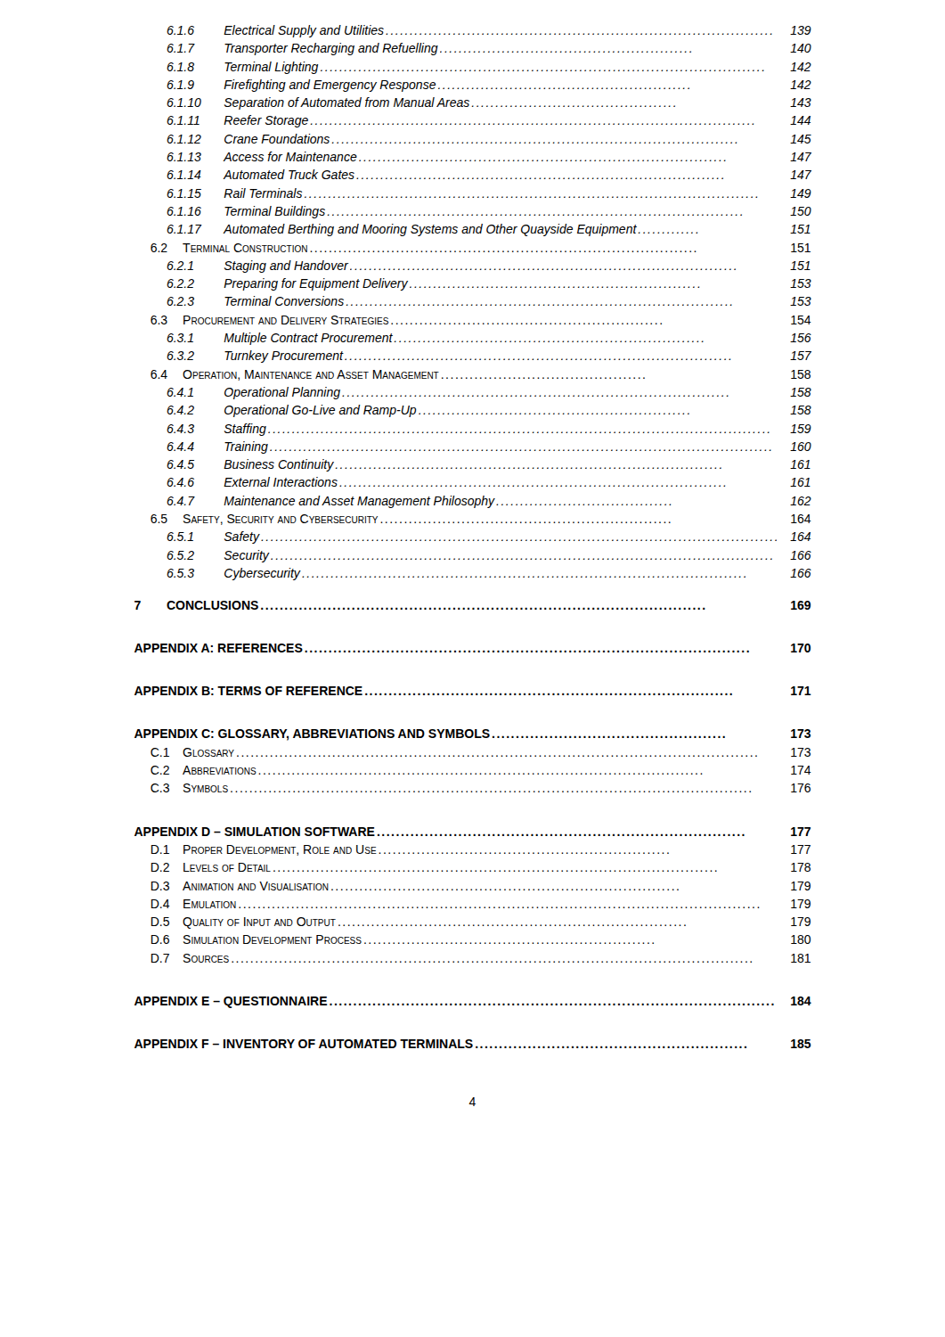6.1.6 Electrical Supply and Utilities................................................................................. 139
6.1.7 Transporter Recharging and Refuelling..................................................... 140
6.1.8 Terminal Lighting............................................................................................. 142
6.1.9 Firefighting and Emergency Response..................................................... 142
6.1.10 Separation of Automated from Manual Areas........................................... 143
6.1.11 Reefer Storage............................................................................................. 144
6.1.12 Crane Foundations..................................................................................... 145
6.1.13 Access for Maintenance............................................................................. 147
6.1.14 Automated Truck Gates............................................................................. 147
6.1.15 Rail Terminals............................................................................................... 149
6.1.16 Terminal Buildings....................................................................................... 150
6.1.17 Automated Berthing and Mooring Systems and Other Quayside Equipment............. 151
6.2 Terminal Construction................................................................................. 151
6.2.1 Staging and Handover................................................................................. 151
6.2.2 Preparing for Equipment Delivery............................................................. 153
6.2.3 Terminal Conversions................................................................................. 153
6.3 Procurement and Delivery Strategies......................................................... 154
6.3.1 Multiple Contract Procurement................................................................. 156
6.3.2 Turnkey Procurement................................................................................. 157
6.4 Operation, Maintenance and Asset Management........................................... 158
6.4.1 Operational Planning................................................................................. 158
6.4.2 Operational Go-Live and Ramp-Up......................................................... 158
6.4.3 Staffing......................................................................................................... 159
6.4.4 Training......................................................................................................... 160
6.4.5 Business Continuity................................................................................. 161
6.4.6 External Interactions................................................................................. 161
6.4.7 Maintenance and Asset Management Philosophy..................................... 162
6.5 Safety, Security and Cybersecurity............................................................. 164
6.5.1 Safety............................................................................................................. 164
6.5.2 Security......................................................................................................... 166
6.5.3 Cybersecurity............................................................................................. 166
7 Conclusions............................................................................................. 169
Appendix A: References............................................................................................. 170
Appendix B: Terms of Reference............................................................................. 171
Appendix C: Glossary, Abbreviations and Symbols................................................. 173
C.1 Glossary............................................................................................................. 173
C.2 Abbreviations............................................................................................. 174
C.3 Symbols............................................................................................................. 176
Appendix D – Simulation Software............................................................................. 177
D.1 Proper Development, Role and Use............................................................. 177
D.2 Levels of Detail............................................................................................. 178
D.3 Animation and Visualisation......................................................................... 179
D.4 Emulation............................................................................................................. 179
D.5 Quality of Input and Output......................................................................... 179
D.6 Simulation Development Process............................................................. 180
D.7 Sources............................................................................................................. 181
Appendix E – Questionnaire............................................................................................. 184
Appendix F – Inventory of Automated Terminals......................................................... 185
4